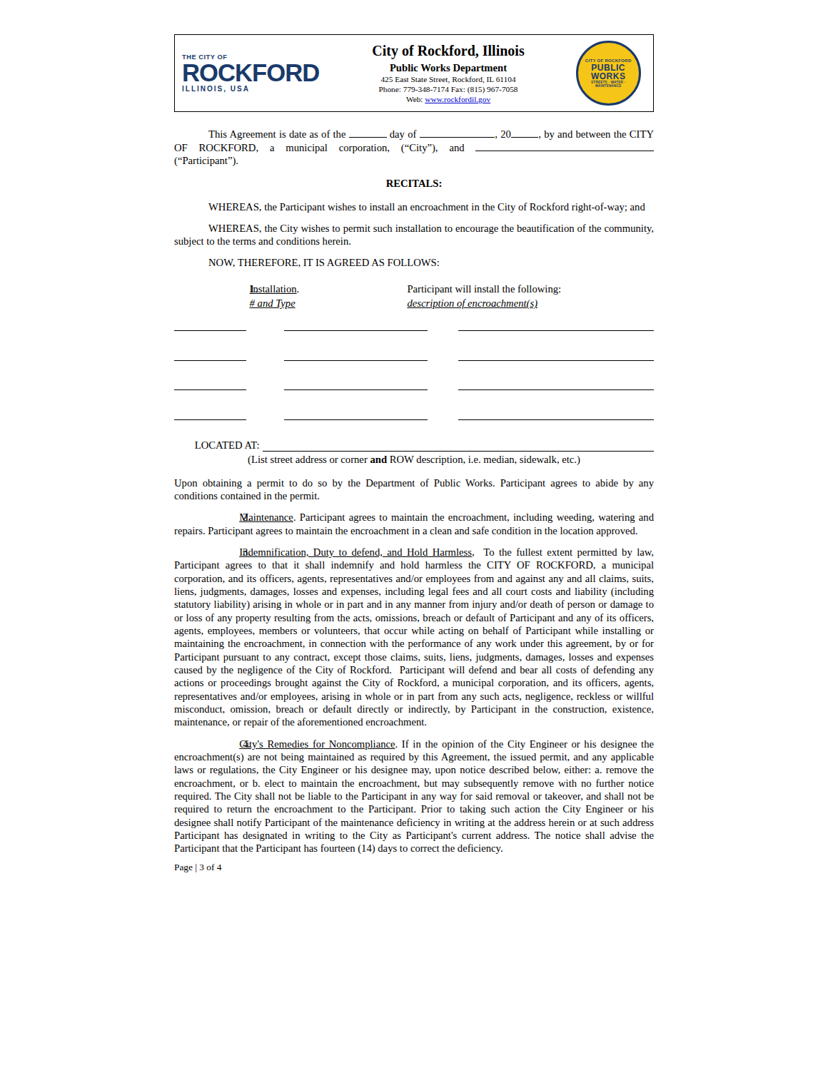THE CITY OF
ROCKFORD
ILLINOIS, USA
City of Rockford, Illinois
Public Works Department
425 East State Street, Rockford, IL 61104
Phone: 779-348-7174 Fax: (815) 967-7058
Web: www.rockfordil.gov
CITY OF ROCKFORD
PUBLIC
WORKS
STREETS · WATER · MAINTENANCE
This Agreement is date as of the day of , 20 , by and between the CITY OF ROCKFORD, a municipal corporation, (“City”), and (“Participant”).
RECITALS:
WHEREAS, the Participant wishes to install an encroachment in the City of Rockford right-of-way; and
WHEREAS, the City wishes to permit such installation to encourage the beautification of the community, subject to the terms and conditions herein.
NOW, THEREFORE, IT IS AGREED AS FOLLOWS:
1.
Installation.
Participant will install the following:
# and Type
description of encroachment(s)
LOCATED AT:
(List street address or corner and ROW description, i.e. median, sidewalk, etc.)
Upon obtaining a permit to do so by the Department of Public Works. Participant agrees to abide by any conditions contained in the permit.
2. Maintenance. Participant agrees to maintain the encroachment, including weeding, watering and repairs. Participant agrees to maintain the encroachment in a clean and safe condition in the location approved.
3. Indemnification, Duty to defend, and Hold Harmless, To the fullest extent permitted by law, Participant agrees to that it shall indemnify and hold harmless the CITY OF ROCKFORD, a municipal corporation, and its officers, agents, representatives and/or employees from and against any and all claims, suits, liens, judgments, damages, losses and expenses, including legal fees and all court costs and liability (including statutory liability) arising in whole or in part and in any manner from injury and/or death of person or damage to or loss of any property resulting from the acts, omissions, breach or default of Participant and any of its officers, agents, employees, members or volunteers, that occur while acting on behalf of Participant while installing or maintaining the encroachment, in connection with the performance of any work under this agreement, by or for Participant pursuant to any contract, except those claims, suits, liens, judgments, damages, losses and expenses caused by the negligence of the City of Rockford. Participant will defend and bear all costs of defending any actions or proceedings brought against the City of Rockford, a municipal corporation, and its officers, agents, representatives and/or employees, arising in whole or in part from any such acts, negligence, reckless or willful misconduct, omission, breach or default directly or indirectly, by Participant in the construction, existence, maintenance, or repair of the aforementioned encroachment.
4. City's Remedies for Noncompliance. If in the opinion of the City Engineer or his designee the encroachment(s) are not being maintained as required by this Agreement, the issued permit, and any applicable laws or regulations, the City Engineer or his designee may, upon notice described below, either: a. remove the encroachment, or b. elect to maintain the encroachment, but may subsequently remove with no further notice required. The City shall not be liable to the Participant in any way for said removal or takeover, and shall not be required to return the encroachment to the Participant. Prior to taking such action the City Engineer or his designee shall notify Participant of the maintenance deficiency in writing at the address herein or at such address Participant has designated in writing to the City as Participant's current address. The notice shall advise the Participant that the Participant has fourteen (14) days to correct the deficiency.
Page | 3 of 4